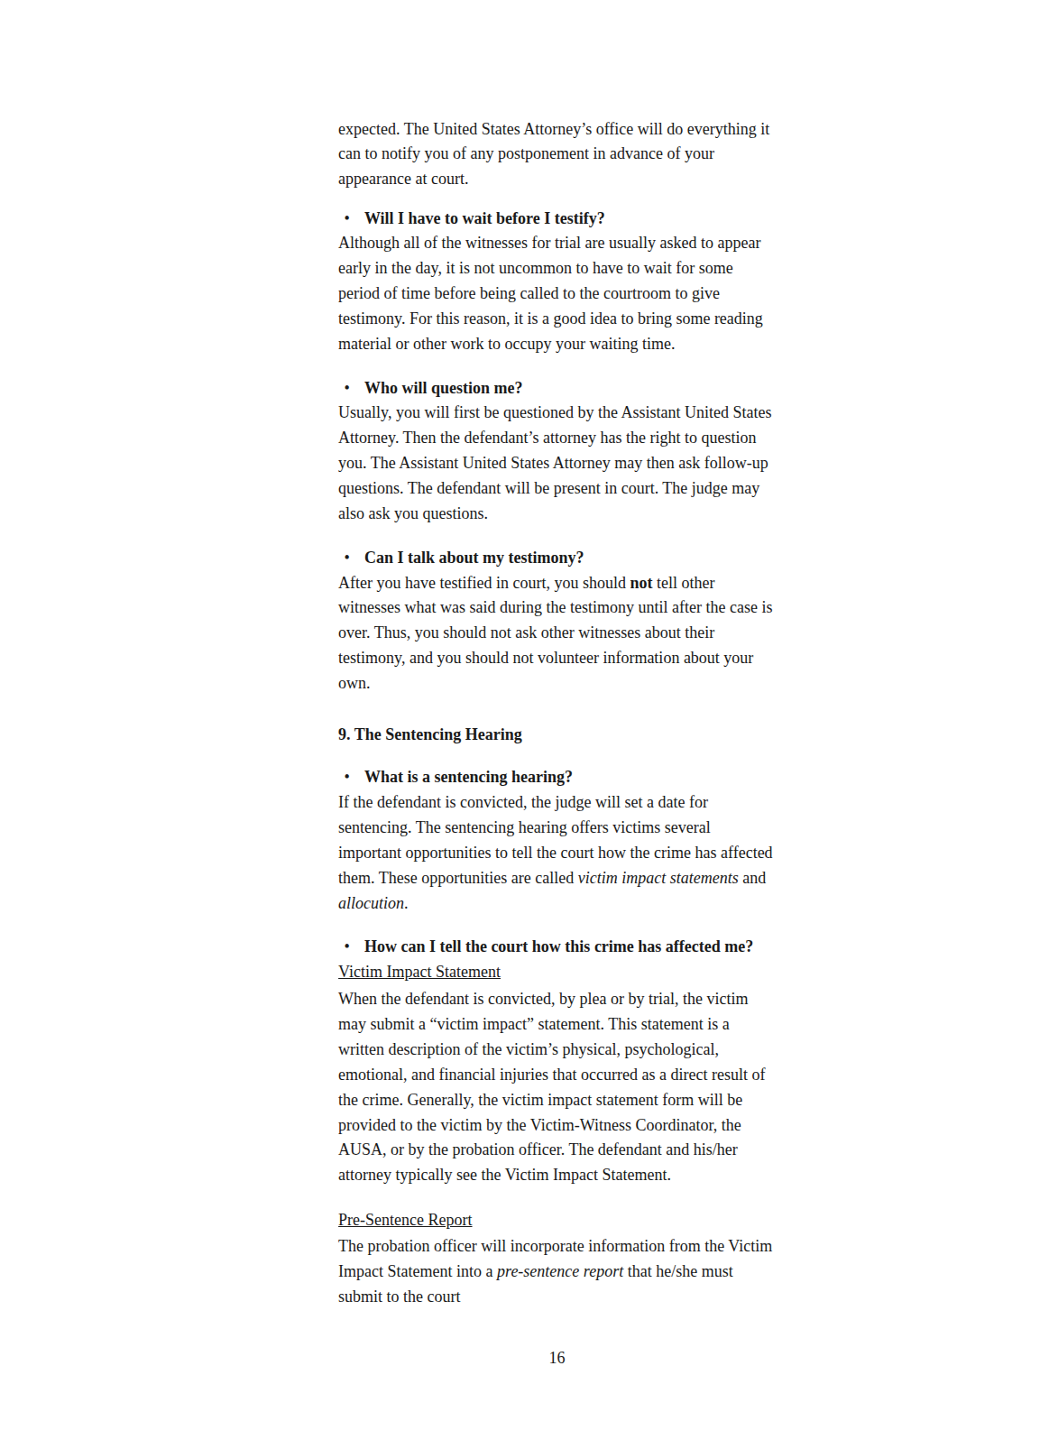expected. The United States Attorney’s office will do everything it can to notify you of any postponement in advance of your appearance at court.
• Will I have to wait before I testify?
Although all of the witnesses for trial are usually asked to appear early in the day, it is not uncommon to have to wait for some period of time before being called to the courtroom to give testimony. For this reason, it is a good idea to bring some reading material or other work to occupy your waiting time.
• Who will question me?
Usually, you will first be questioned by the Assistant United States Attorney. Then the defendant’s attorney has the right to question you. The Assistant United States Attorney may then ask follow-up questions. The defendant will be present in court. The judge may also ask you questions.
• Can I talk about my testimony?
After you have testified in court, you should not tell other witnesses what was said during the testimony until after the case is over. Thus, you should not ask other witnesses about their testimony, and you should not volunteer information about your own.
9. The Sentencing Hearing
• What is a sentencing hearing?
If the defendant is convicted, the judge will set a date for sentencing. The sentencing hearing offers victims several important opportunities to tell the court how the crime has affected them. These opportunities are called victim impact statements and allocution.
• How can I tell the court how this crime has affected me?
Victim Impact Statement
When the defendant is convicted, by plea or by trial, the victim may submit a “victim impact” statement. This statement is a written description of the victim’s physical, psychological, emotional, and financial injuries that occurred as a direct result of the crime. Generally, the victim impact statement form will be provided to the victim by the Victim-Witness Coordinator, the AUSA, or by the probation officer. The defendant and his/her attorney typically see the Victim Impact Statement.
Pre-Sentence Report
The probation officer will incorporate information from the Victim Impact Statement into a pre-sentence report that he/she must submit to the court
16